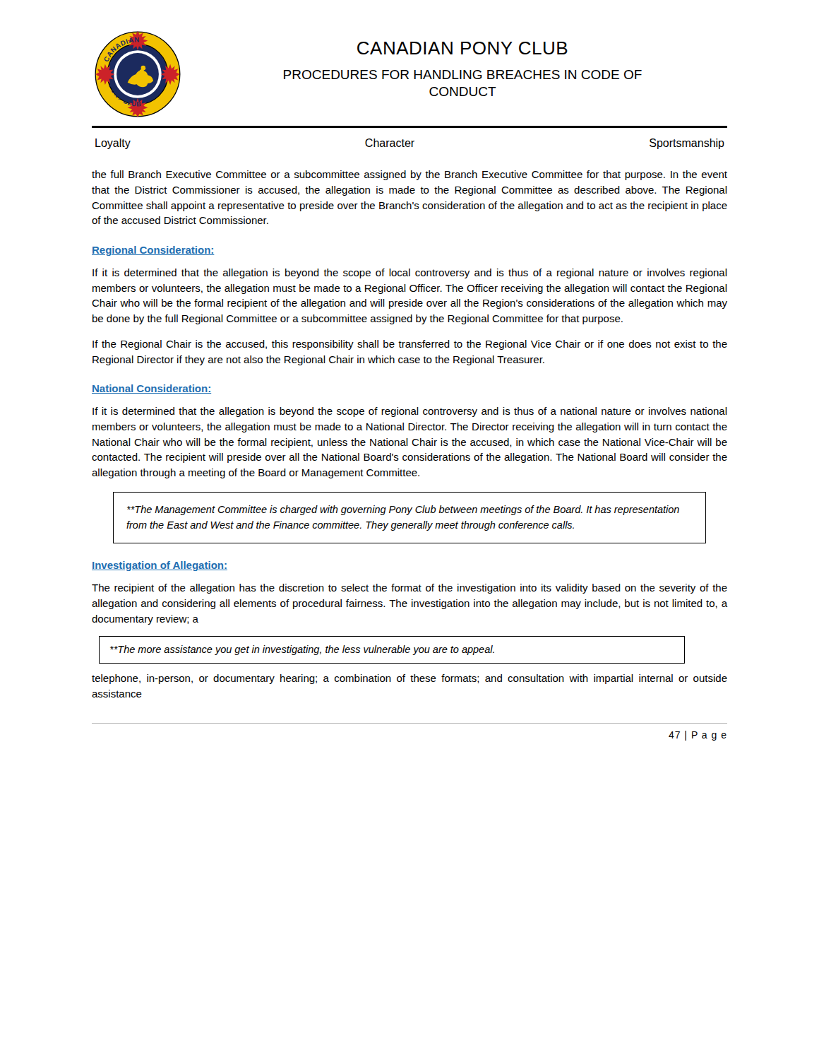CANADIAN PONY CLUB
CANADIAN PONY CLUB
PROCEDURES FOR HANDLING BREACHES IN CODE OF
CONDUCT
Loyalty Character Sportsmanship
the full Branch Executive Committee or a subcommittee assigned by the Branch Executive Committee for that purpose. In the event that the District Commissioner is accused, the allegation is made to the Regional Committee as described above. The Regional Committee shall appoint a representative to preside over the Branch's consideration of the allegation and to act as the recipient in place of the accused District Commissioner.
Regional Consideration:
If it is determined that the allegation is beyond the scope of local controversy and is thus of a regional nature or involves regional members or volunteers, the allegation must be made to a Regional Officer. The Officer receiving the allegation will contact the Regional Chair who will be the formal recipient of the allegation and will preside over all the Region's considerations of the allegation which may be done by the full Regional Committee or a subcommittee assigned by the Regional Committee for that purpose.
If the Regional Chair is the accused, this responsibility shall be transferred to the Regional Vice Chair or if one does not exist to the Regional Director if they are not also the Regional Chair in which case to the Regional Treasurer.
National Consideration:
If it is determined that the allegation is beyond the scope of regional controversy and is thus of a national nature or involves national members or volunteers, the allegation must be made to a National Director. The Director receiving the allegation will in turn contact the National Chair who will be the formal recipient, unless the National Chair is the accused, in which case the National Vice-Chair will be contacted. The recipient will preside over all the National Board's considerations of the allegation. The National Board will consider the allegation through a meeting of the Board or Management Committee.
**The Management Committee is charged with governing Pony Club between meetings of the Board. It has representation from the East and West and the Finance committee. They generally meet through conference calls.
Investigation of Allegation:
The recipient of the allegation has the discretion to select the format of the investigation into its validity based on the severity of the allegation and considering all elements of procedural fairness. The investigation into the allegation may include, but is not limited to, a documentary review; a
**The more assistance you get in investigating, the less vulnerable you are to appeal.
telephone, in-person, or documentary hearing; a combination of these formats; and consultation with impartial internal or outside assistance
47 | P a g e